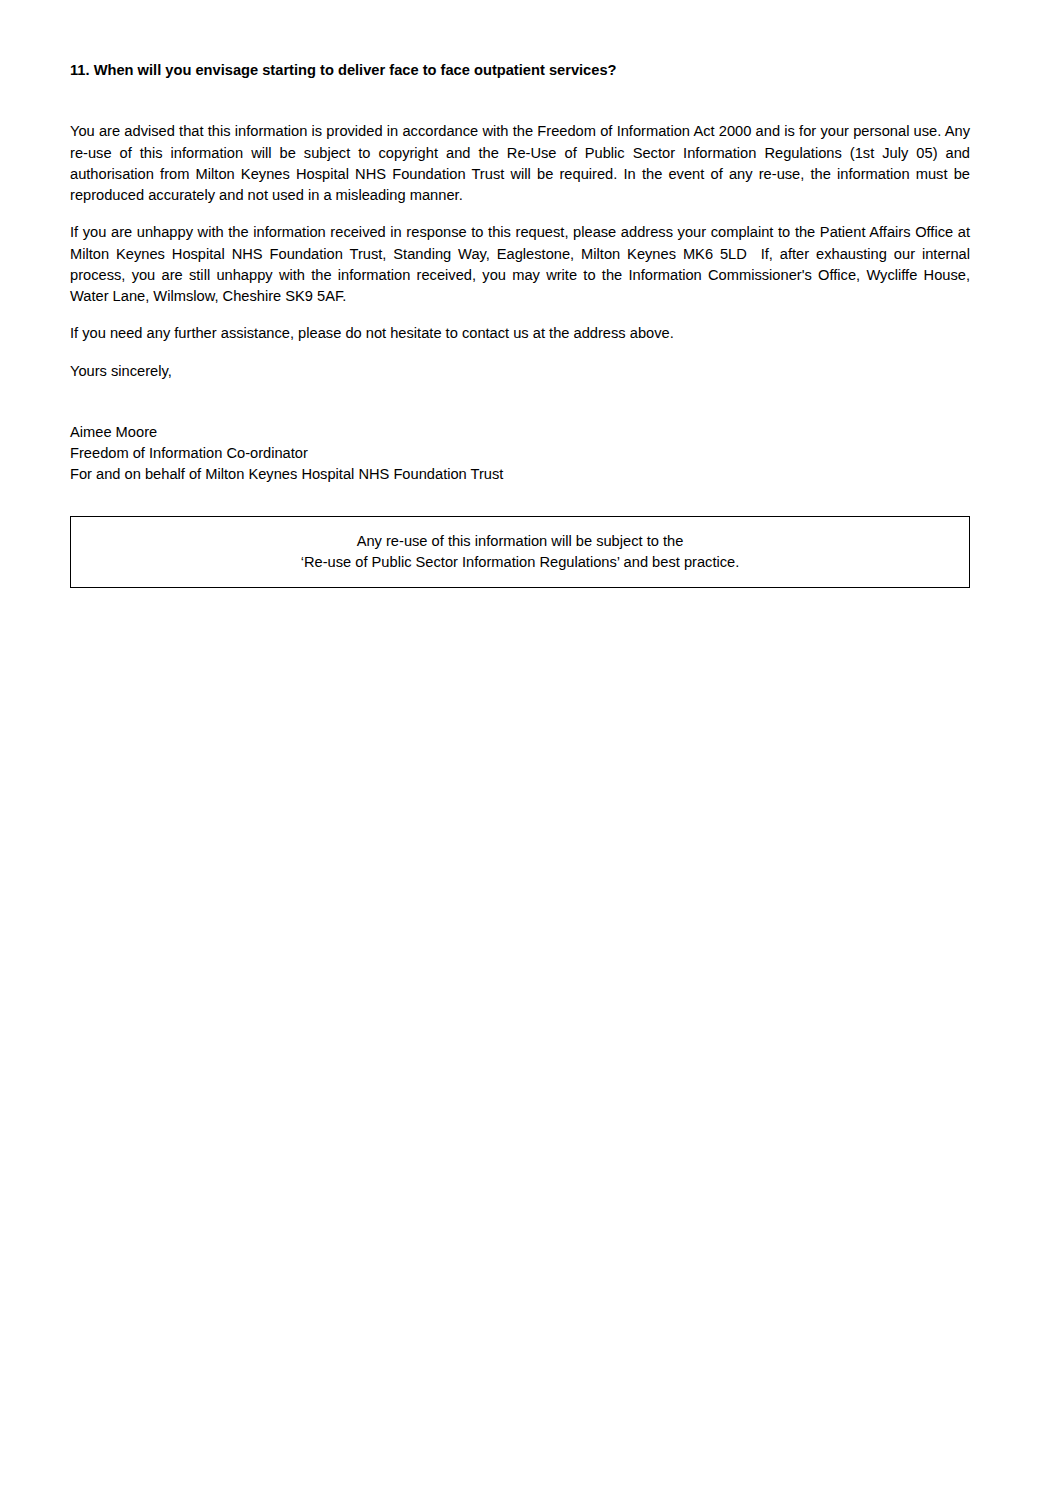11. When will you envisage starting to deliver face to face outpatient services?
You are advised that this information is provided in accordance with the Freedom of Information Act 2000 and is for your personal use. Any re-use of this information will be subject to copyright and the Re-Use of Public Sector Information Regulations (1st July 05) and authorisation from Milton Keynes Hospital NHS Foundation Trust will be required. In the event of any re-use, the information must be reproduced accurately and not used in a misleading manner.
If you are unhappy with the information received in response to this request, please address your complaint to the Patient Affairs Office at Milton Keynes Hospital NHS Foundation Trust, Standing Way, Eaglestone, Milton Keynes MK6 5LD If, after exhausting our internal process, you are still unhappy with the information received, you may write to the Information Commissioner's Office, Wycliffe House, Water Lane, Wilmslow, Cheshire SK9 5AF.
If you need any further assistance, please do not hesitate to contact us at the address above.
Yours sincerely,
Aimee Moore
Freedom of Information Co-ordinator
For and on behalf of Milton Keynes Hospital NHS Foundation Trust
Any re-use of this information will be subject to the
‘Re-use of Public Sector Information Regulations’ and best practice.